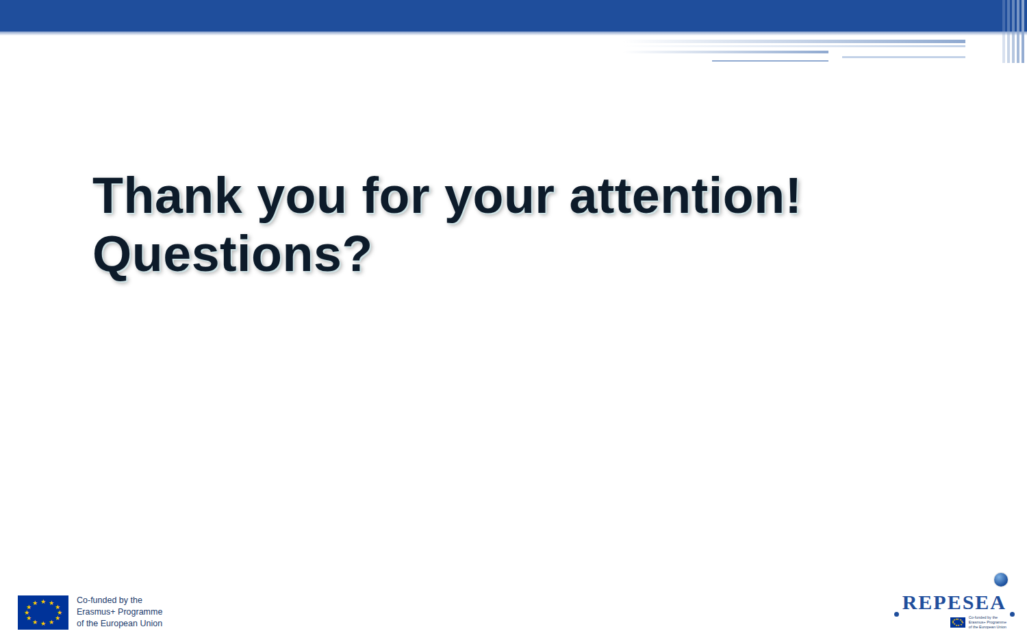Thank you for your attention! Questions?
★ ★ ★ ★ ★ ★ ★ ★ ★ ★ ★ ★
Co-funded by the
Erasmus+ Programme
of the European Union
REPESEA
★ ★ ★ ★ ★ ★ ★ ★ ★ ★ ★ ★
Co-funded by the
Erasmus+ Programme
of the European Union